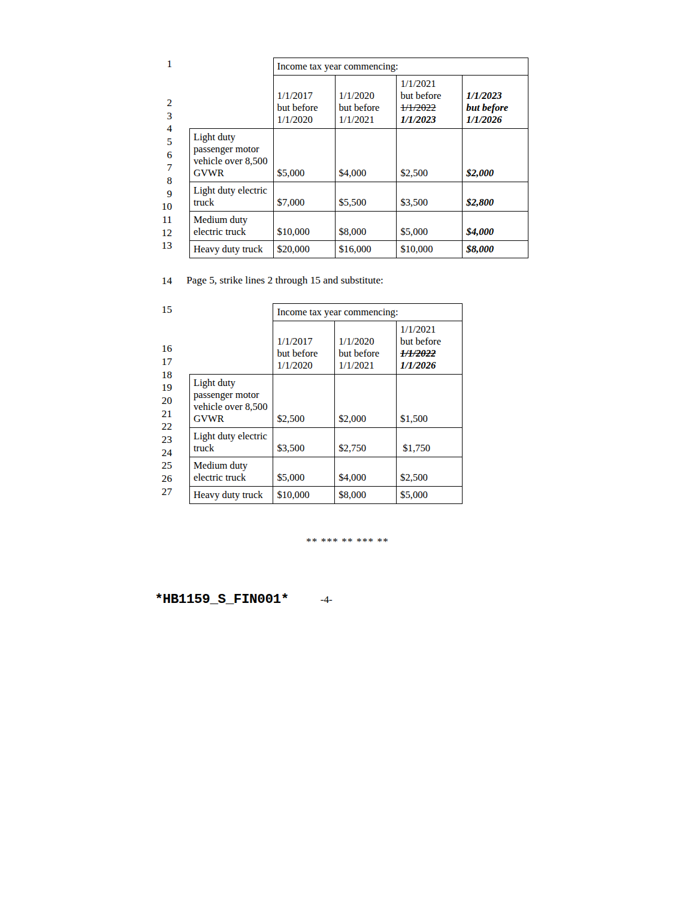1
2
3
4
5
6
7
8
9
10
11
12
13
| | Income tax year commencing: |
| | 1/1/2017 but before 1/1/2020 | 1/1/2020 but before 1/1/2021 | 1/1/2021 but before 1/1/2022 1/1/2023 | 1/1/2023 but before 1/1/2026 |
| Light duty passenger motor vehicle over 8,500 GVWR | $5,000 | $4,000 | $2,500 | $2,000 |
| Light duty electric truck | $7,000 | $5,500 | $3,500 | $2,800 |
| Medium duty electric truck | $10,000 | $8,000 | $5,000 | $4,000 |
| Heavy duty truck | $20,000 | $16,000 | $10,000 | $8,000 |
14
Page 5, strike lines 2 through 15 and substitute:
15
16
17
18
19
20
21
22
23
24
25
26
27
| | Income tax year commencing: |
| | 1/1/2017 but before 1/1/2020 | 1/1/2020 but before 1/1/2021 | 1/1/2021 but before 1/1/2022 1/1/2026 |
| Light duty passenger motor vehicle over 8,500 GVWR | $2,500 | $2,000 | $1,500 |
| Light duty electric truck | $3,500 | $2,750 | $1,750 |
| Medium duty electric truck | $5,000 | $4,000 | $2,500 |
| Heavy duty truck | $10,000 | $8,000 | $5,000 |
** *** ** *** **
*HB1159_S_FIN001*
-4-